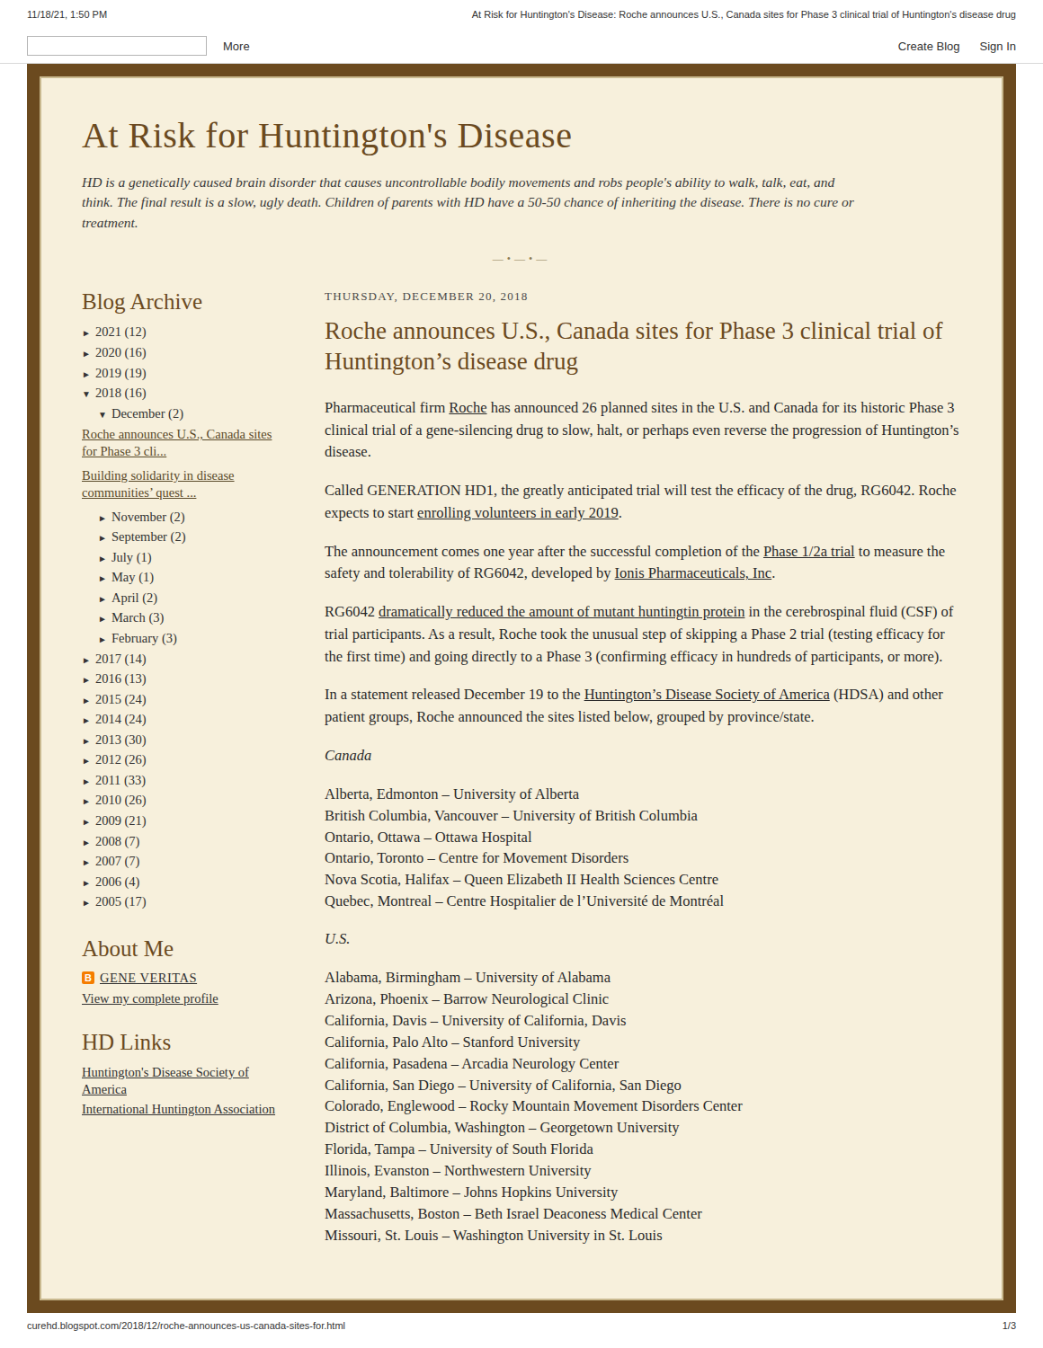11/18/21, 1:50 PM At Risk for Huntington's Disease: Roche announces U.S., Canada sites for Phase 3 clinical trial of Huntington's disease drug
More
Create Blog Sign In
At Risk for Huntington's Disease
HD is a genetically caused brain disorder that causes uncontrollable bodily movements and robs people's ability to walk, talk, eat, and think. The final result is a slow, ugly death. Children of parents with HD have a 50-50 chance of inheriting the disease. There is no cure or treatment.
—•—•—
Blog Archive
►2021 (12)
►2020 (16)
►2019 (19)
▼2018 (16)
▼December (2)
Roche announces U.S., Canada sites for Phase 3 cli...
Building solidarity in disease communities’ quest ...
►November (2)
►September (2)
►July (1)
►May (1)
►April (2)
►March (3)
►February (3)
►2017 (14)
►2016 (13)
►2015 (24)
►2014 (24)
►2013 (30)
►2012 (26)
►2011 (33)
►2010 (26)
►2009 (21)
►2008 (7)
►2007 (7)
►2006 (4)
►2005 (17)
About Me
B GENE VERITAS
View my complete profile
HD Links
Huntington's Disease Society of America
International Huntington Association
THURSDAY, DECEMBER 20, 2018
Roche announces U.S., Canada sites for Phase 3 clinical trial of Huntington’s disease drug
Pharmaceutical firm Roche has announced 26 planned sites in the U.S. and Canada for its historic Phase 3 clinical trial of a gene-silencing drug to slow, halt, or perhaps even reverse the progression of Huntington’s disease.
Called GENERATION HD1, the greatly anticipated trial will test the efficacy of the drug, RG6042. Roche expects to start enrolling volunteers in early 2019.
The announcement comes one year after the successful completion of the Phase 1/2a trial to measure the safety and tolerability of RG6042, developed by Ionis Pharmaceuticals, Inc.
RG6042 dramatically reduced the amount of mutant huntingtin protein in the cerebrospinal fluid (CSF) of trial participants. As a result, Roche took the unusual step of skipping a Phase 2 trial (testing efficacy for the first time) and going directly to a Phase 3 (confirming efficacy in hundreds of participants, or more).
In a statement released December 19 to the Huntington’s Disease Society of America (HDSA) and other patient groups, Roche announced the sites listed below, grouped by province/state.
Canada
Alberta, Edmonton – University of Alberta
British Columbia, Vancouver – University of British Columbia
Ontario, Ottawa – Ottawa Hospital
Ontario, Toronto – Centre for Movement Disorders
Nova Scotia, Halifax – Queen Elizabeth II Health Sciences Centre
Quebec, Montreal – Centre Hospitalier de l’Université de Montréal
U.S.
Alabama, Birmingham – University of Alabama
Arizona, Phoenix – Barrow Neurological Clinic
California, Davis – University of California, Davis
California, Palo Alto – Stanford University
California, Pasadena – Arcadia Neurology Center
California, San Diego – University of California, San Diego
Colorado, Englewood – Rocky Mountain Movement Disorders Center
District of Columbia, Washington – Georgetown University
Florida, Tampa – University of South Florida
Illinois, Evanston – Northwestern University
Maryland, Baltimore – Johns Hopkins University
Massachusetts, Boston – Beth Israel Deaconess Medical Center
Missouri, St. Louis – Washington University in St. Louis
curehd.blogspot.com/2018/12/roche-announces-us-canada-sites-for.html 1/3